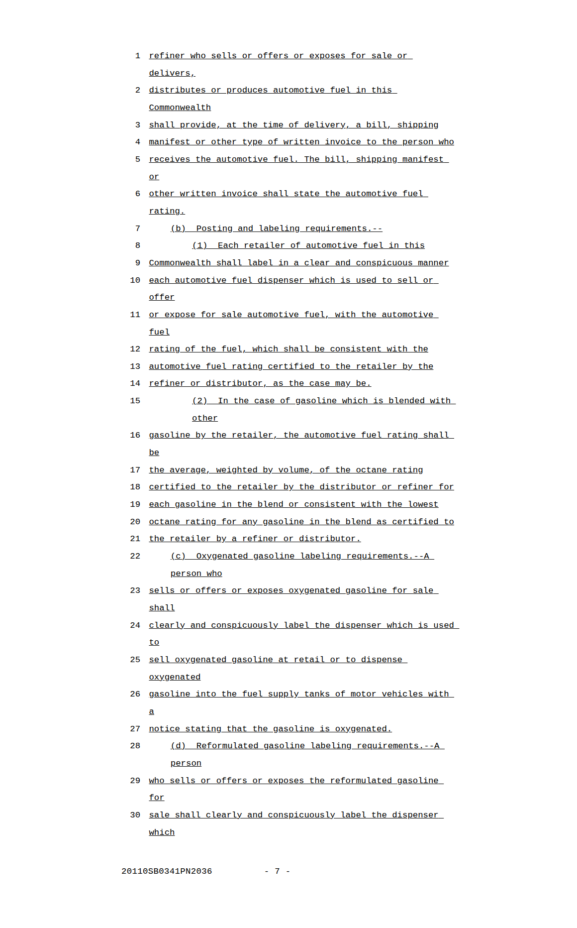refiner who sells or offers or exposes for sale or delivers,
distributes or produces automotive fuel in this Commonwealth
shall provide, at the time of delivery, a bill, shipping
manifest or other type of written invoice to the person who
receives the automotive fuel. The bill, shipping manifest or
other written invoice shall state the automotive fuel rating.
(b) Posting and labeling requirements.--
(1) Each retailer of automotive fuel in this
Commonwealth shall label in a clear and conspicuous manner
each automotive fuel dispenser which is used to sell or offer
or expose for sale automotive fuel, with the automotive fuel
rating of the fuel, which shall be consistent with the
automotive fuel rating certified to the retailer by the
refiner or distributor, as the case may be.
(2) In the case of gasoline which is blended with other
gasoline by the retailer, the automotive fuel rating shall be
the average, weighted by volume, of the octane rating
certified to the retailer by the distributor or refiner for
each gasoline in the blend or consistent with the lowest
octane rating for any gasoline in the blend as certified to
the retailer by a refiner or distributor.
(c) Oxygenated gasoline labeling requirements.--A person who
sells or offers or exposes oxygenated gasoline for sale shall
clearly and conspicuously label the dispenser which is used to
sell oxygenated gasoline at retail or to dispense oxygenated
gasoline into the fuel supply tanks of motor vehicles with a
notice stating that the gasoline is oxygenated.
(d) Reformulated gasoline labeling requirements.--A person
who sells or offers or exposes the reformulated gasoline for
sale shall clearly and conspicuously label the dispenser which
20110SB0341PN2036- 7 -